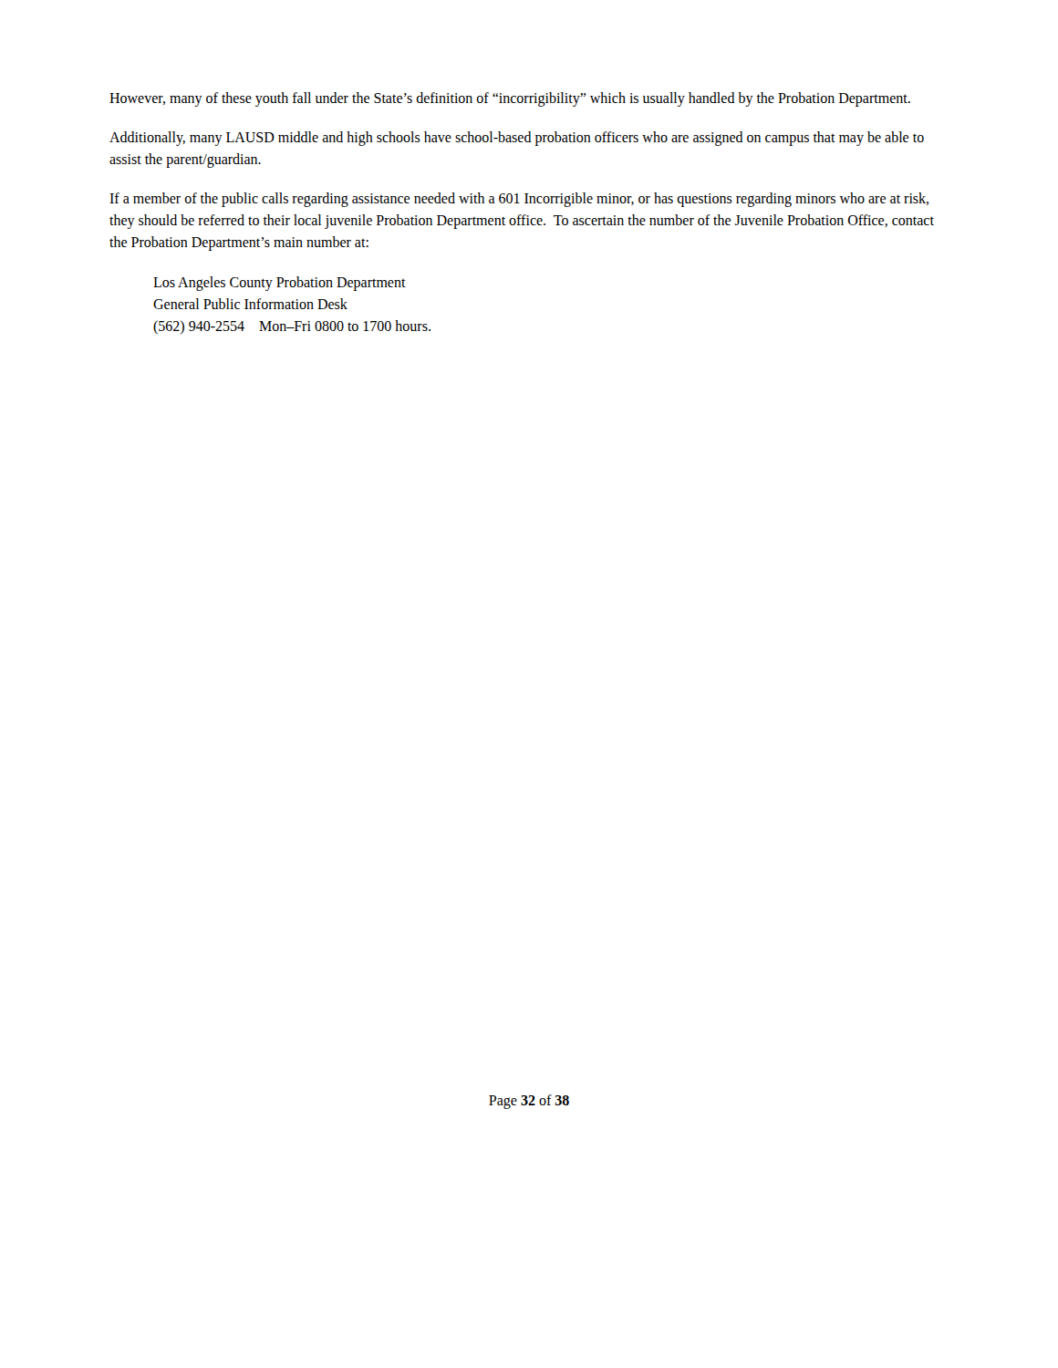However, many of these youth fall under the State’s definition of “incorrigibility” which is usually handled by the Probation Department.
Additionally, many LAUSD middle and high schools have school-based probation officers who are assigned on campus that may be able to assist the parent/guardian.
If a member of the public calls regarding assistance needed with a 601 Incorrigible minor, or has questions regarding minors who are at risk, they should be referred to their local juvenile Probation Department office. To ascertain the number of the Juvenile Probation Office, contact the Probation Department’s main number at:
Los Angeles County Probation Department
General Public Information Desk
(562) 940-2554 Mon–Fri 0800 to 1700 hours.
Page 32 of 38